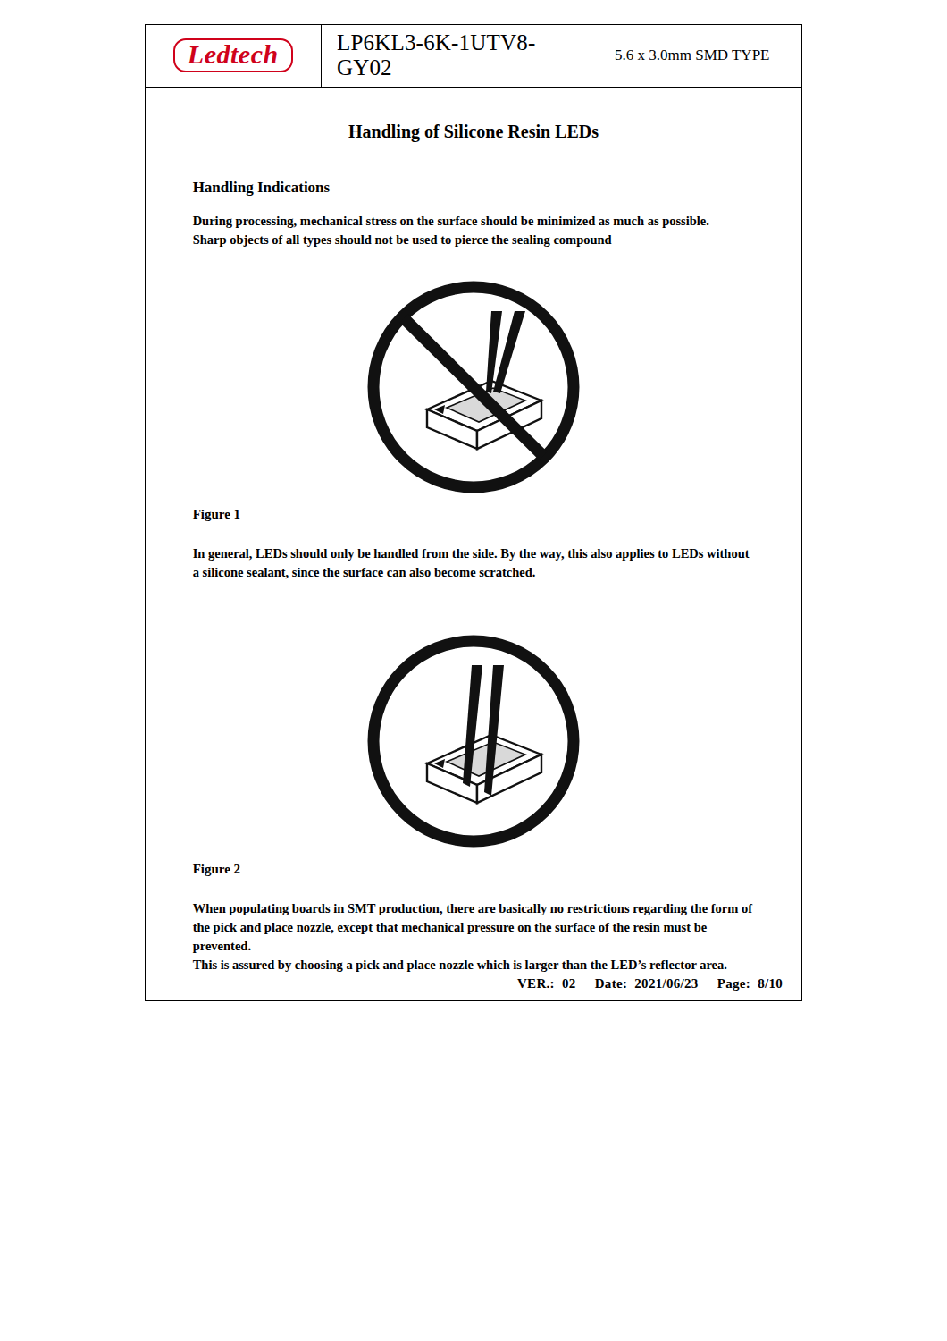Ledtech
LP6KL3-6K-1UTV8-GY02
5.6 x 3.0mm SMD TYPE
Handling of Silicone Resin LEDs
Handling Indications
During processing, mechanical stress on the surface should be minimized as much as possible.
Sharp objects of all types should not be used to pierce the sealing compound
Figure 1
In general, LEDs should only be handled from the side. By the way, this also applies to LEDs without a silicone sealant, since the surface can also become scratched.
Figure 2
When populating boards in SMT production, there are basically no restrictions regarding the form of the pick and place nozzle, except that mechanical pressure on the surface of the resin must be prevented.
This is assured by choosing a pick and place nozzle which is larger than the LED’s reflector area.
VER.: 02 Date: 2021/06/23 Page: 8/10